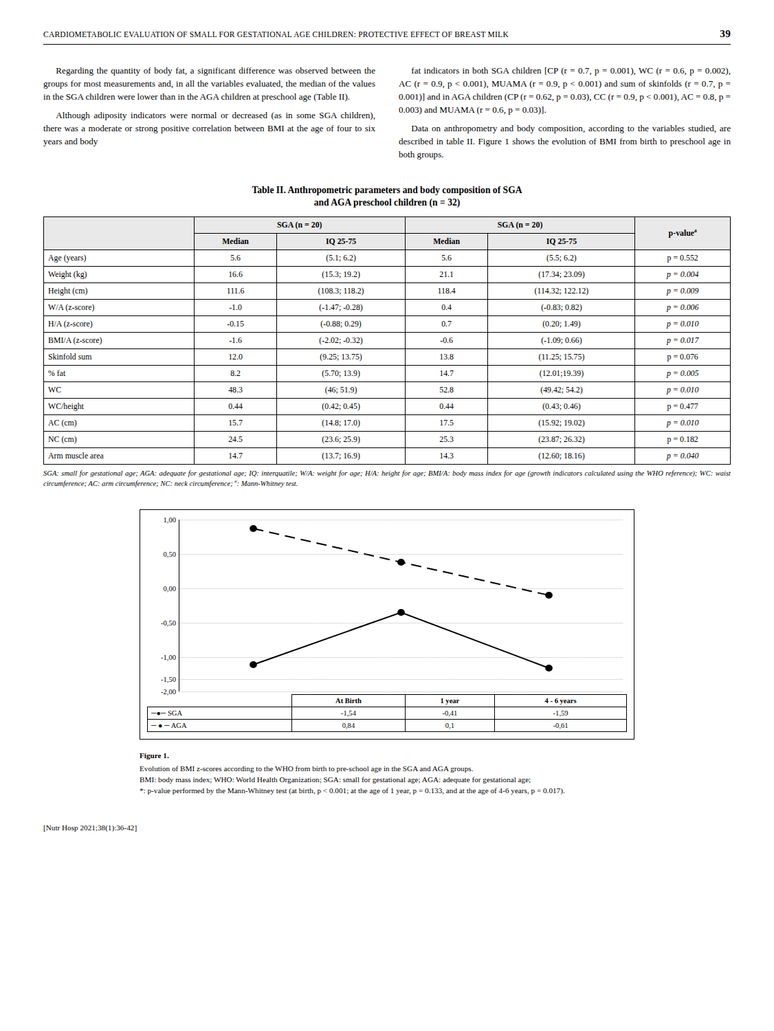Cardiometabolic evaluation of small for gestational age children: protective effect of breast milk
39
Regarding the quantity of body fat, a significant difference was observed between the groups for most measurements and, in all the variables evaluated, the median of the values in the SGA children were lower than in the AGA children at preschool age (Table II).
Although adiposity indicators were normal or decreased (as in some SGA children), there was a moderate or strong positive correlation between BMI at the age of four to six years and body
fat indicators in both SGA children [CP (r = 0.7, p = 0.001), WC (r = 0.6, p = 0.002), AC (r = 0.9, p < 0.001), MUAMA (r = 0.9, p < 0.001) and sum of skinfolds (r = 0.7, p = 0.001)] and in AGA children (CP (r = 0.62, p = 0.03), CC (r = 0.9, p < 0.001), AC = 0.8, p = 0.003) and MUAMA (r = 0.6, p = 0.03)].
Data on anthropometry and body composition, according to the variables studied, are described in table II. Figure 1 shows the evolution of BMI from birth to preschool age in both groups.
Table II. Anthropometric parameters and body composition of SGA and AGA preschool children (n = 32)
| | SGA (n = 20) | SGA (n = 20) | p-value a |
| --- | --- | --- | --- |
| Median | IQ 25-75 | Median | IQ 25-75 |
| Age (years) | 5.6 | (5.1; 6.2) | 5.6 | (5.5; 6.2) | p = 0.552 |
| Weight (kg) | 16.6 | (15.3; 19.2) | 21.1 | (17.34; 23.09) | p = 0.004 |
| Height (cm) | 111.6 | (108.3; 118.2) | 118.4 | (114.32; 122.12) | p = 0.009 |
| W/A (z-score) | -1.0 | (-1.47; -0.28) | 0.4 | (-0.83; 0.82) | p = 0.006 |
| H/A (z-score) | -0.15 | (-0.88; 0.29) | 0.7 | (0.20; 1.49) | p = 0.010 |
| BMI/A (z-score) | -1.6 | (-2.02; -0.32) | -0.6 | (-1.09; 0.66) | p = 0.017 |
| Skinfold sum | 12.0 | (9.25; 13.75) | 13.8 | (11.25; 15.75) | p = 0.076 |
| % fat | 8.2 | (5.70; 13.9) | 14.7 | (12.01;19.39) | p = 0.005 |
| WC | 48.3 | (46; 51.9) | 52.8 | (49.42; 54.2) | p = 0.010 |
| WC/height | 0.44 | (0.42; 0.45) | 0.44 | (0.43; 0.46) | p = 0.477 |
| AC (cm) | 15.7 | (14.8; 17.0) | 17.5 | (15.92; 19.02) | p = 0.010 |
| NC (cm) | 24.5 | (23.6; 25.9) | 25.3 | (23.87; 26.32) | p = 0.182 |
| Arm muscle area | 14.7 | (13.7; 16.9) | 14.3 | (12.60; 18.16) | p = 0.040 |
SGA: small for gestational age; AGA: adequate for gestational age; IQ: interquatile; W/A: weight for age; H/A: height for age; BMI/A: body mass index for age (growth indicators calculated using the WHO reference); WC: waist circumference; AC: arm circumference; NC: neck circumference; a: Mann-Whitney test.
1,00 0,50 0,00 -0,50 -1,00 -1,50 -2,00
| | At Birth | 1 year | 4 - 6 years |
| ─●─ SGA | -1,54 | -0,41 | -1,59 |
| ─ ● ─ AGA | 0,84 | 0,1 | -0,61 |
Figure 1. Evolution of BMI z-scores according to the WHO from birth to pre-school age in the SGA and AGA groups.
BMI: body mass index; WHO: World Health Organization; SGA: small for gestational age; AGA: adequate for gestational age;
*: p-value performed by the Mann-Whitney test (at birth, p < 0.001; at the age of 1 year, p = 0.133, and at the age of 4-6 years, p = 0.017).
[Nutr Hosp 2021;38(1):36-42]